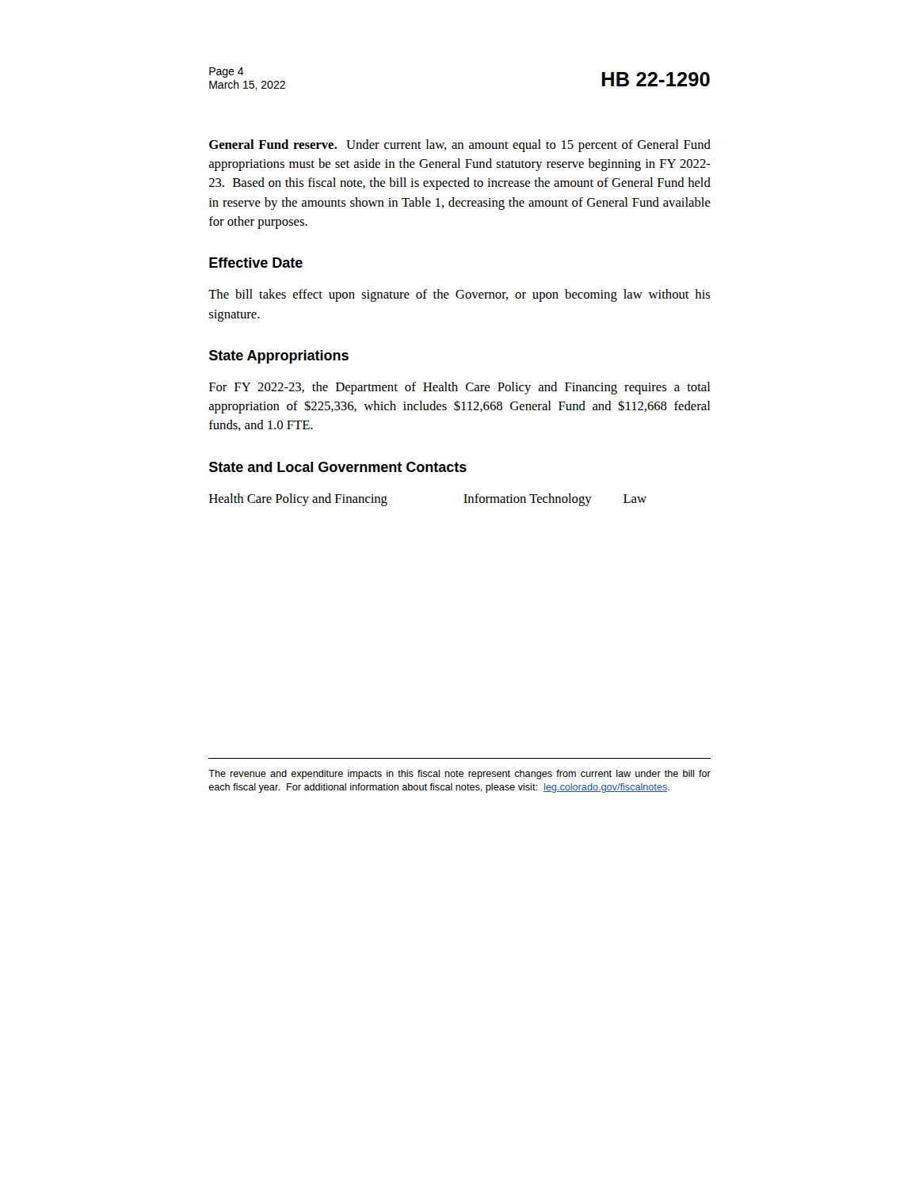Page 4
March 15, 2022
HB 22-1290
General Fund reserve. Under current law, an amount equal to 15 percent of General Fund appropriations must be set aside in the General Fund statutory reserve beginning in FY 2022-23. Based on this fiscal note, the bill is expected to increase the amount of General Fund held in reserve by the amounts shown in Table 1, decreasing the amount of General Fund available for other purposes.
Effective Date
The bill takes effect upon signature of the Governor, or upon becoming law without his signature.
State Appropriations
For FY 2022-23, the Department of Health Care Policy and Financing requires a total appropriation of $225,336, which includes $112,668 General Fund and $112,668 federal funds, and 1.0 FTE.
State and Local Government Contacts
Health Care Policy and Financing
Information Technology
Law
The revenue and expenditure impacts in this fiscal note represent changes from current law under the bill for each fiscal year. For additional information about fiscal notes, please visit: leg.colorado.gov/fiscalnotes.